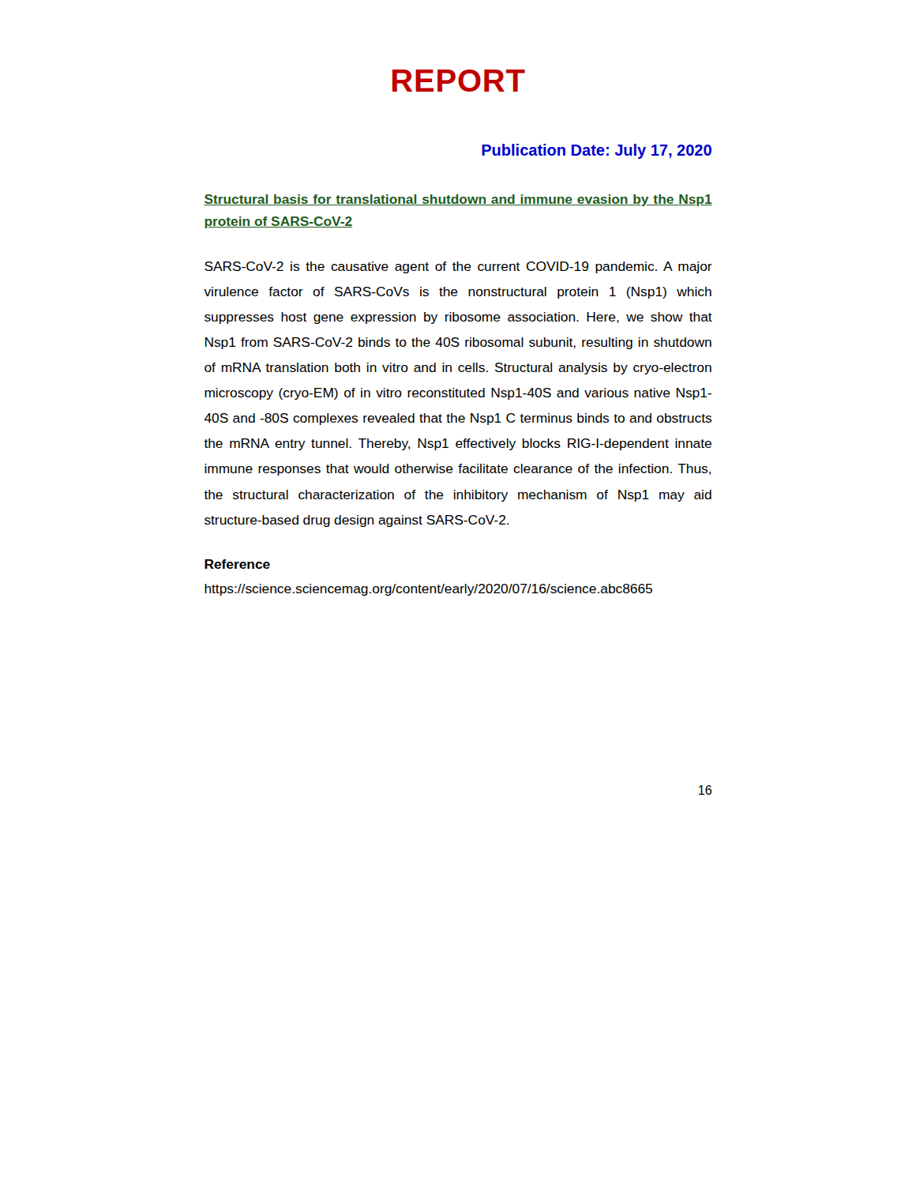REPORT
Publication Date: July 17, 2020
Structural basis for translational shutdown and immune evasion by the Nsp1 protein of SARS-CoV-2
SARS-CoV-2 is the causative agent of the current COVID-19 pandemic. A major virulence factor of SARS-CoVs is the nonstructural protein 1 (Nsp1) which suppresses host gene expression by ribosome association. Here, we show that Nsp1 from SARS-CoV-2 binds to the 40S ribosomal subunit, resulting in shutdown of mRNA translation both in vitro and in cells. Structural analysis by cryo-electron microscopy (cryo-EM) of in vitro reconstituted Nsp1-40S and various native Nsp1-40S and -80S complexes revealed that the Nsp1 C terminus binds to and obstructs the mRNA entry tunnel. Thereby, Nsp1 effectively blocks RIG-I-dependent innate immune responses that would otherwise facilitate clearance of the infection. Thus, the structural characterization of the inhibitory mechanism of Nsp1 may aid structure-based drug design against SARS-CoV-2.
Reference
https://science.sciencemag.org/content/early/2020/07/16/science.abc8665
16